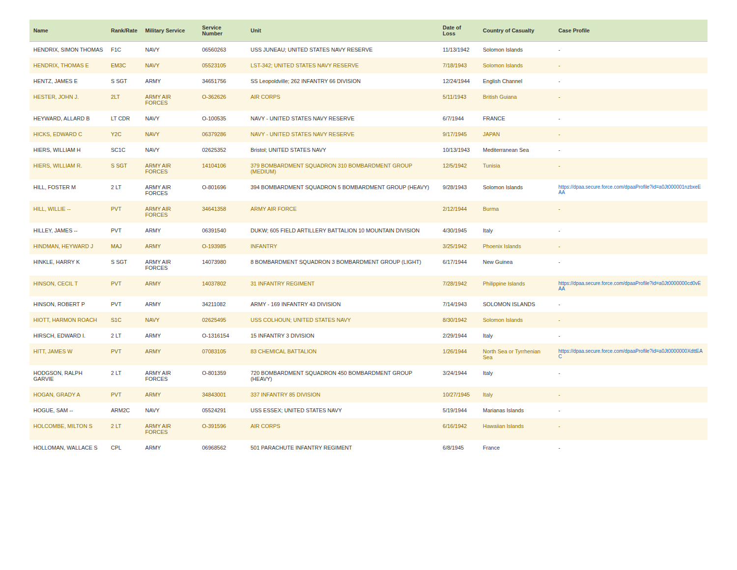| Name | Rank/Rate | Military Service | Service Number | Unit | Date of Loss | Country of Casualty | Case Profile |
| --- | --- | --- | --- | --- | --- | --- | --- |
| HENDRIX, SIMON THOMAS | F1C | NAVY | 06560263 | USS JUNEAU; UNITED STATES NAVY RESERVE | 11/13/1942 | Solomon Islands | - |
| HENDRIX, THOMAS E | EM3C | NAVY | 05523105 | LST-342; UNITED STATES NAVY RESERVE | 7/18/1943 | Solomon Islands | - |
| HENTZ, JAMES E | S SGT | ARMY | 34651756 | SS Leopoldville; 262 INFANTRY 66 DIVISION | 12/24/1944 | English Channel | - |
| HESTER, JOHN J. | 2LT | ARMY AIR FORCES | O-362626 | AIR CORPS | 5/11/1943 | British Guiana | - |
| HEYWARD, ALLARD B | LT CDR | NAVY | O-100535 | NAVY - UNITED STATES NAVY RESERVE | 6/7/1944 | FRANCE | - |
| HICKS, EDWARD C | Y2C | NAVY | 06379286 | NAVY - UNITED STATES NAVY RESERVE | 9/17/1945 | JAPAN | - |
| HIERS, WILLIAM H | SC1C | NAVY | 02625352 | Bristol; UNITED STATES NAVY | 10/13/1943 | Mediterranean Sea | - |
| HIERS, WILLIAM R. | S SGT | ARMY AIR FORCES | 14104106 | 379 BOMBARDMENT SQUADRON 310 BOMBARDMENT GROUP (MEDIUM) | 12/5/1942 | Tunisia | - |
| HILL, FOSTER M | 2 LT | ARMY AIR FORCES | O-801696 | 394 BOMBARDMENT SQUADRON 5 BOMBARDMENT GROUP (HEAVY) | 9/28/1943 | Solomon Islands | https://dpaa.secure.force.com/dpaaProfile?id=a0Jt000001nzbxeEAA |
| HILL, WILLIE -- | PVT | ARMY AIR FORCES | 34641358 | ARMY AIR FORCE | 2/12/1944 | Burma | - |
| HILLEY, JAMES -- | PVT | ARMY | 06391540 | DUKW; 605 FIELD ARTILLERY BATTALION 10 MOUNTAIN DIVISION | 4/30/1945 | Italy | - |
| HINDMAN, HEYWARD J | MAJ | ARMY | O-193985 | INFANTRY | 3/25/1942 | Phoenix Islands | - |
| HINKLE, HARRY K | S SGT | ARMY AIR FORCES | 14073980 | 8 BOMBARDMENT SQUADRON 3 BOMBARDMENT GROUP (LIGHT) | 6/17/1944 | New Guinea | - |
| HINSON, CECIL T | PVT | ARMY | 14037802 | 31 INFANTRY REGIMENT | 7/28/1942 | Philippine Islands | https://dpaa.secure.force.com/dpaaProfile?id=a0Jt0000000cd0vEAA |
| HINSON, ROBERT P | PVT | ARMY | 34211082 | ARMY - 169 INFANTRY 43 DIVISION | 7/14/1943 | SOLOMON ISLANDS | - |
| HIOTT, HARMON ROACH | S1C | NAVY | 02625495 | USS COLHOUN; UNITED STATES NAVY | 8/30/1942 | Solomon Islands | - |
| HIRSCH, EDWARD I. | 2 LT | ARMY | O-1316154 | 15 INFANTRY 3 DIVISION | 2/29/1944 | Italy | - |
| HITT, JAMES W | PVT | ARMY | 07083105 | 83 CHEMICAL BATTALION | 1/26/1944 | North Sea or Tyrrhenian Sea | https://dpaa.secure.force.com/dpaaProfile?id=a0Jt0000000XdttEAC |
| HODGSON, RALPH GARVIE | 2 LT | ARMY AIR FORCES | O-801359 | 720 BOMBARDMENT SQUADRON 450 BOMBARDMENT GROUP (HEAVY) | 3/24/1944 | Italy | - |
| HOGAN, GRADY A | PVT | ARMY | 34843001 | 337 INFANTRY 85 DIVISION | 10/27/1945 | Italy | - |
| HOGUE, SAM -- | ARM2C | NAVY | 05524291 | USS ESSEX; UNITED STATES NAVY | 5/19/1944 | Marianas Islands | - |
| HOLCOMBE, MILTON S | 2 LT | ARMY AIR FORCES | O-391596 | AIR CORPS | 6/16/1942 | Hawaiian Islands | - |
| HOLLOMAN, WALLACE S | CPL | ARMY | 06968562 | 501 PARACHUTE INFANTRY REGIMENT | 6/8/1945 | France | - |